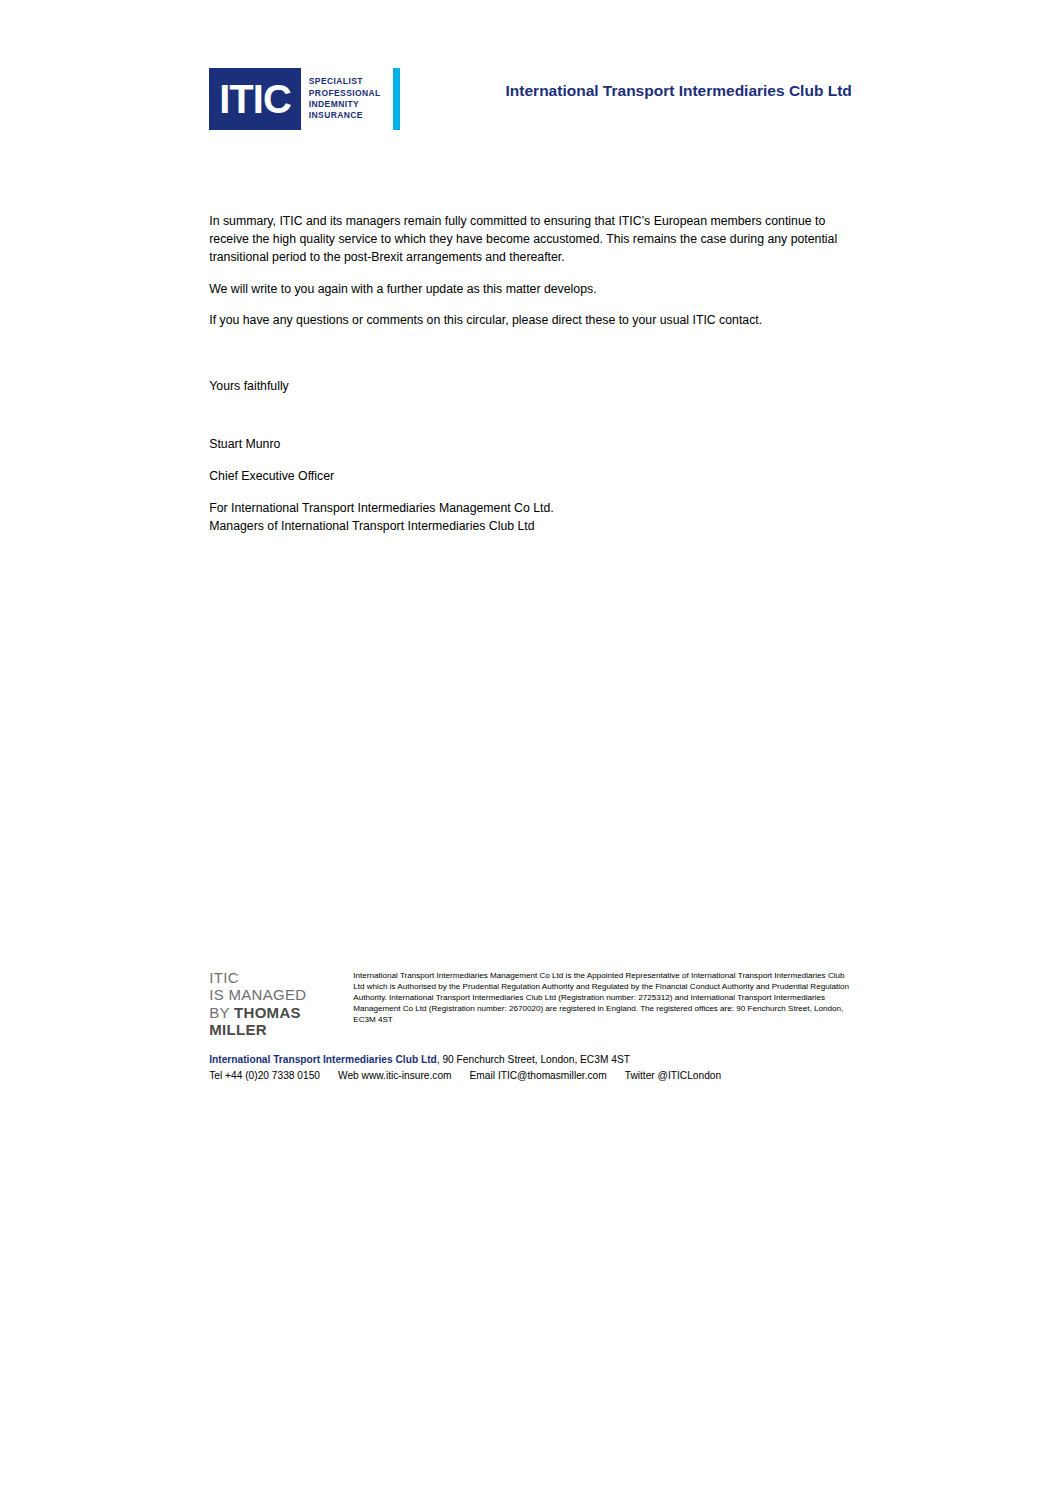ITIC
Specialist
Professional
Indemnity
Insurance
International Transport Intermediaries Club Ltd
In summary, ITIC and its managers remain fully committed to ensuring that ITIC’s European members continue to receive the high quality service to which they have become accustomed. This remains the case during any potential transitional period to the post-Brexit arrangements and thereafter.
We will write to you again with a further update as this matter develops.
If you have any questions or comments on this circular, please direct these to your usual ITIC contact.
Yours faithfully
Stuart Munro
Chief Executive Officer
For International Transport Intermediaries Management Co Ltd.
Managers of International Transport Intermediaries Club Ltd
ITIC
IS MANAGED
BY THOMAS
MILLER
International Transport Intermediaries Management Co Ltd is the Appointed Representative of International Transport Intermediaries Club Ltd which is Authorised by the Prudential Regulation Authority and Regulated by the Financial Conduct Authority and Prudential Regulation Authority. International Transport Intermediaries Club Ltd (Registration number: 2725312) and International Transport Intermediaries Management Co Ltd (Registration number: 2670020) are registered in England. The registered offices are: 90 Fenchurch Street, London, EC3M 4ST
International Transport Intermediaries Club Ltd, 90 Fenchurch Street, London, EC3M 4ST
Tel +44 (0)20 7338 0150 Web www.itic-insure.com Email ITIC@thomasmiller.com Twitter @ITICLondon